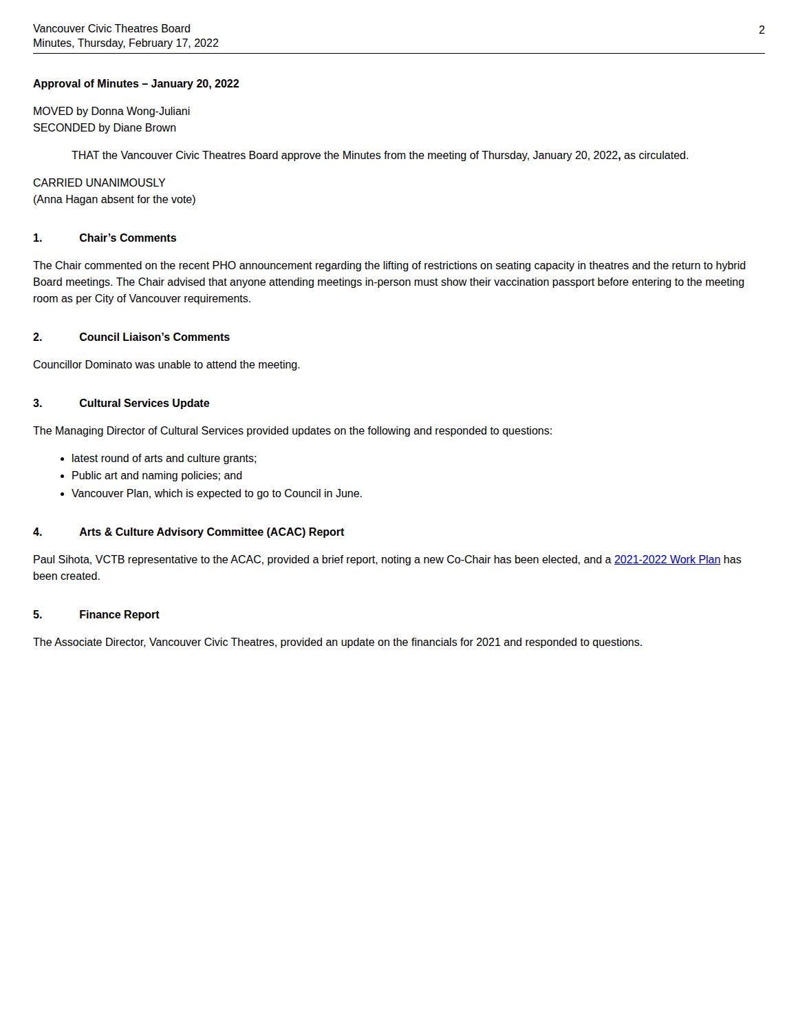Vancouver Civic Theatres Board
Minutes, Thursday, February 17, 2022
2
Approval of Minutes – January 20, 2022
MOVED by Donna Wong-Juliani
SECONDED by Diane Brown
THAT the Vancouver Civic Theatres Board approve the Minutes from the meeting of Thursday, January 20, 2022, as circulated.
CARRIED UNANIMOUSLY
(Anna Hagan absent for the vote)
1. Chair’s Comments
The Chair commented on the recent PHO announcement regarding the lifting of restrictions on seating capacity in theatres and the return to hybrid Board meetings. The Chair advised that anyone attending meetings in-person must show their vaccination passport before entering to the meeting room as per City of Vancouver requirements.
2. Council Liaison’s Comments
Councillor Dominato was unable to attend the meeting.
3. Cultural Services Update
The Managing Director of Cultural Services provided updates on the following and responded to questions:
latest round of arts and culture grants;
Public art and naming policies; and
Vancouver Plan, which is expected to go to Council in June.
4. Arts & Culture Advisory Committee (ACAC) Report
Paul Sihota, VCTB representative to the ACAC, provided a brief report, noting a new Co-Chair has been elected, and a 2021-2022 Work Plan has been created.
5. Finance Report
The Associate Director, Vancouver Civic Theatres, provided an update on the financials for 2021 and responded to questions.